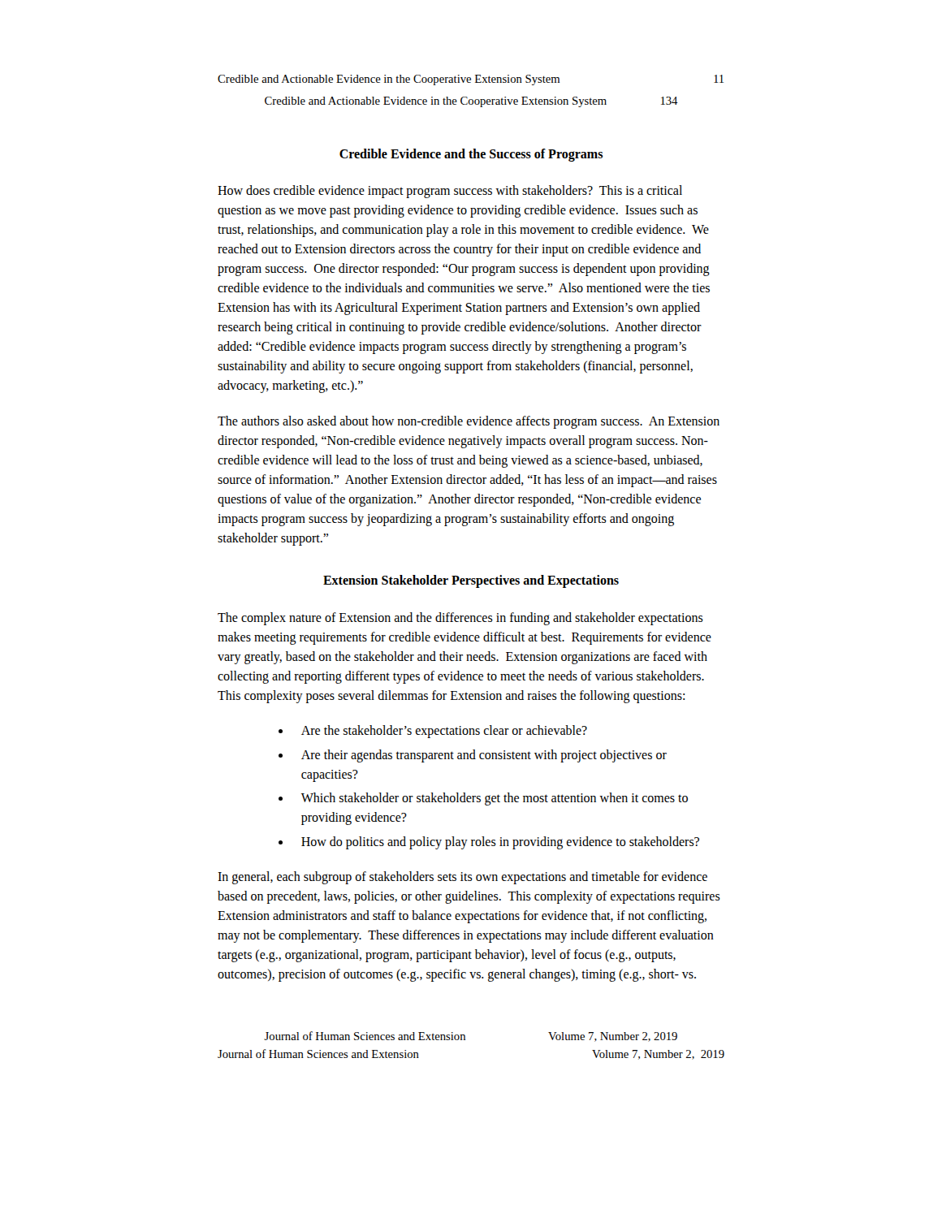Credible and Actionable Evidence in the Cooperative Extension System 11
Credible and Actionable Evidence in the Cooperative Extension System 134
Credible Evidence and the Success of Programs
How does credible evidence impact program success with stakeholders? This is a critical question as we move past providing evidence to providing credible evidence. Issues such as trust, relationships, and communication play a role in this movement to credible evidence. We reached out to Extension directors across the country for their input on credible evidence and program success. One director responded: “Our program success is dependent upon providing credible evidence to the individuals and communities we serve.” Also mentioned were the ties Extension has with its Agricultural Experiment Station partners and Extension’s own applied research being critical in continuing to provide credible evidence/solutions. Another director added: “Credible evidence impacts program success directly by strengthening a program’s sustainability and ability to secure ongoing support from stakeholders (financial, personnel, advocacy, marketing, etc.).”
The authors also asked about how non-credible evidence affects program success. An Extension director responded, “Non-credible evidence negatively impacts overall program success. Non-credible evidence will lead to the loss of trust and being viewed as a science-based, unbiased, source of information.” Another Extension director added, “It has less of an impact—and raises questions of value of the organization.” Another director responded, “Non-credible evidence impacts program success by jeopardizing a program’s sustainability efforts and ongoing stakeholder support.”
Extension Stakeholder Perspectives and Expectations
The complex nature of Extension and the differences in funding and stakeholder expectations makes meeting requirements for credible evidence difficult at best. Requirements for evidence vary greatly, based on the stakeholder and their needs. Extension organizations are faced with collecting and reporting different types of evidence to meet the needs of various stakeholders. This complexity poses several dilemmas for Extension and raises the following questions:
Are the stakeholder’s expectations clear or achievable?
Are their agendas transparent and consistent with project objectives or capacities?
Which stakeholder or stakeholders get the most attention when it comes to providing evidence?
How do politics and policy play roles in providing evidence to stakeholders?
In general, each subgroup of stakeholders sets its own expectations and timetable for evidence based on precedent, laws, policies, or other guidelines. This complexity of expectations requires Extension administrators and staff to balance expectations for evidence that, if not conflicting, may not be complementary. These differences in expectations may include different evaluation targets (e.g., organizational, program, participant behavior), level of focus (e.g., outputs, outcomes), precision of outcomes (e.g., specific vs. general changes), timing (e.g., short- vs.
Journal of Human Sciences and Extension Volume 7, Number 2, 2019
Journal of Human Sciences and Extension Volume 7, Number 2, 2019